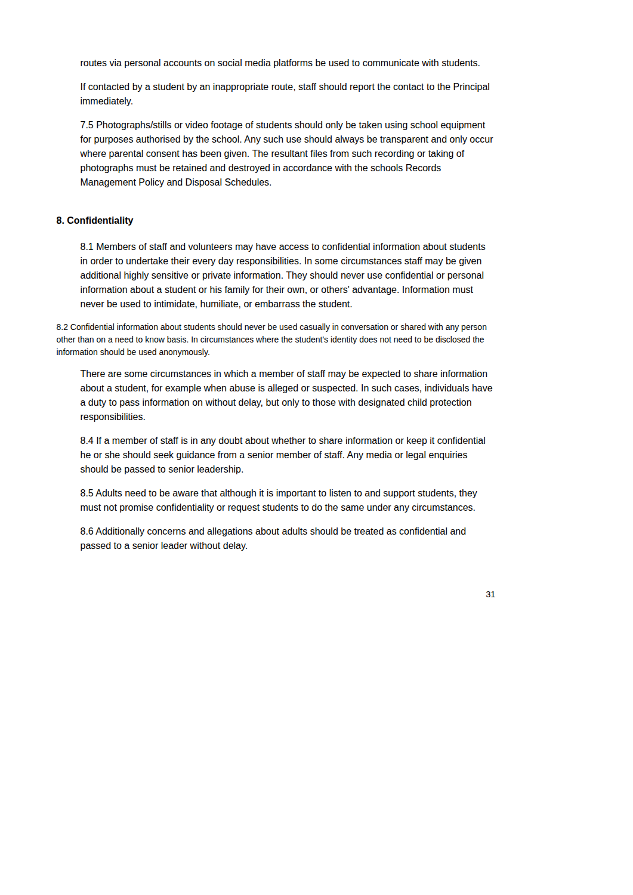routes via personal accounts on social media platforms be used to communicate with students.
If contacted by a student by an inappropriate route, staff should report the contact to the Principal immediately.
7.5 Photographs/stills or video footage of students should only be taken using school equipment for purposes authorised by the school. Any such use should always be transparent and only occur where parental consent has been given. The resultant files from such recording or taking of photographs must be retained and destroyed in accordance with the schools Records Management Policy and Disposal Schedules.
8. Confidentiality
8.1 Members of staff and volunteers may have access to confidential information about students in order to undertake their every day responsibilities. In some circumstances staff may be given additional highly sensitive or private information. They should never use confidential or personal information about a student or his family for their own, or others' advantage. Information must never be used to intimidate, humiliate, or embarrass the student.
8.2 Confidential information about students should never be used casually in conversation or shared with any person other than on a need to know basis. In circumstances where the student's identity does not need to be disclosed the information should be used anonymously.
There are some circumstances in which a member of staff may be expected to share information about a student, for example when abuse is alleged or suspected. In such cases, individuals have a duty to pass information on without delay, but only to those with designated child protection responsibilities.
8.4 If a member of staff is in any doubt about whether to share information or keep it confidential he or she should seek guidance from a senior member of staff. Any media or legal enquiries should be passed to senior leadership.
8.5 Adults need to be aware that although it is important to listen to and support students, they must not promise confidentiality or request students to do the same under any circumstances.
8.6 Additionally concerns and allegations about adults should be treated as confidential and passed to a senior leader without delay.
31